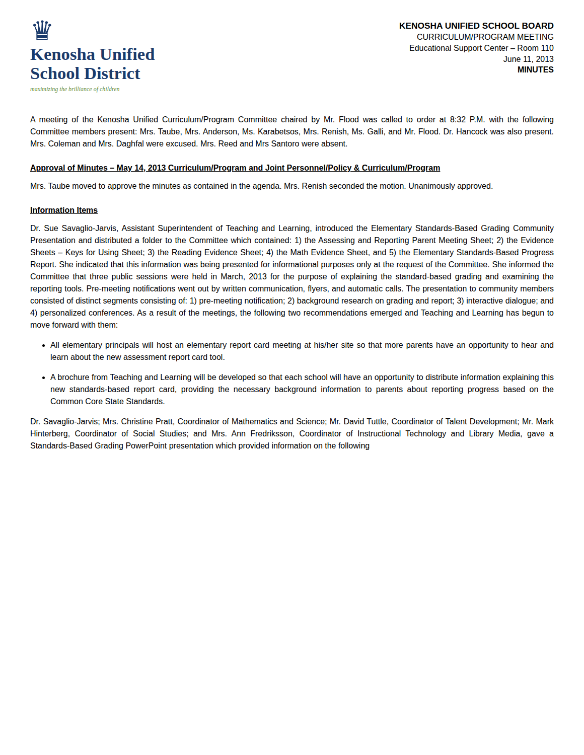♛
Kenosha Unified
School District
maximizing the brilliance of children
KENOSHA UNIFIED SCHOOL BOARD
CURRICULUM/PROGRAM MEETING
Educational Support Center – Room 110
June 11, 2013
MINUTES
A meeting of the Kenosha Unified Curriculum/Program Committee chaired by Mr. Flood was called to order at 8:32 P.M. with the following Committee members present: Mrs. Taube, Mrs. Anderson, Ms. Karabetsos, Mrs. Renish, Ms. Galli, and Mr. Flood. Dr. Hancock was also present. Mrs. Coleman and Mrs. Daghfal were excused. Mrs. Reed and Mrs Santoro were absent.
Approval of Minutes – May 14, 2013 Curriculum/Program and Joint Personnel/Policy & Curriculum/Program
Mrs. Taube moved to approve the minutes as contained in the agenda. Mrs. Renish seconded the motion. Unanimously approved.
Information Items
Dr. Sue Savaglio-Jarvis, Assistant Superintendent of Teaching and Learning, introduced the Elementary Standards-Based Grading Community Presentation and distributed a folder to the Committee which contained: 1) the Assessing and Reporting Parent Meeting Sheet; 2) the Evidence Sheets – Keys for Using Sheet; 3) the Reading Evidence Sheet; 4) the Math Evidence Sheet, and 5) the Elementary Standards-Based Progress Report. She indicated that this information was being presented for informational purposes only at the request of the Committee. She informed the Committee that three public sessions were held in March, 2013 for the purpose of explaining the standard-based grading and examining the reporting tools. Pre-meeting notifications went out by written communication, flyers, and automatic calls. The presentation to community members consisted of distinct segments consisting of: 1) pre-meeting notification; 2) background research on grading and report; 3) interactive dialogue; and 4) personalized conferences. As a result of the meetings, the following two recommendations emerged and Teaching and Learning has begun to move forward with them:
All elementary principals will host an elementary report card meeting at his/her site so that more parents have an opportunity to hear and learn about the new assessment report card tool.
A brochure from Teaching and Learning will be developed so that each school will have an opportunity to distribute information explaining this new standards-based report card, providing the necessary background information to parents about reporting progress based on the Common Core State Standards.
Dr. Savaglio-Jarvis; Mrs. Christine Pratt, Coordinator of Mathematics and Science; Mr. David Tuttle, Coordinator of Talent Development; Mr. Mark Hinterberg, Coordinator of Social Studies; and Mrs. Ann Fredriksson, Coordinator of Instructional Technology and Library Media, gave a Standards-Based Grading PowerPoint presentation which provided information on the following